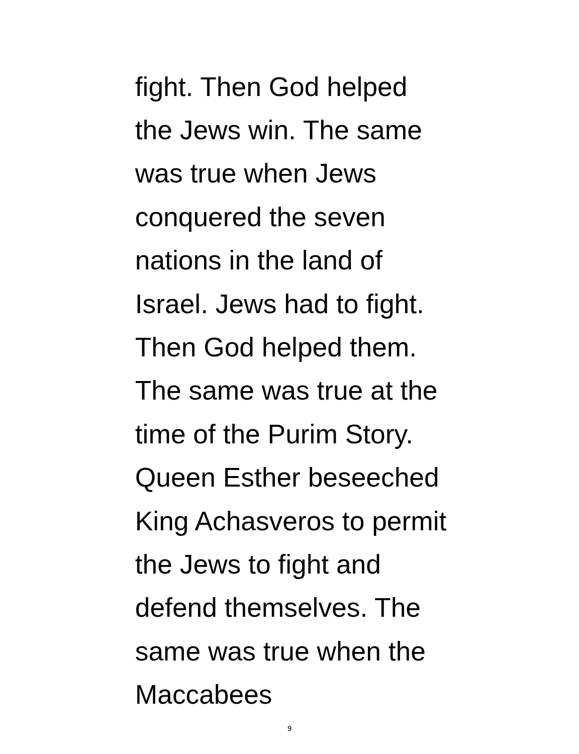fight. Then God helped the Jews win. The same was true when Jews conquered the seven nations in the land of Israel. Jews had to fight. Then God helped them. The same was true at the time of the Purim Story. Queen Esther beseeched King Achasveros to permit the Jews to fight and defend themselves. The same was true when the Maccabees
9